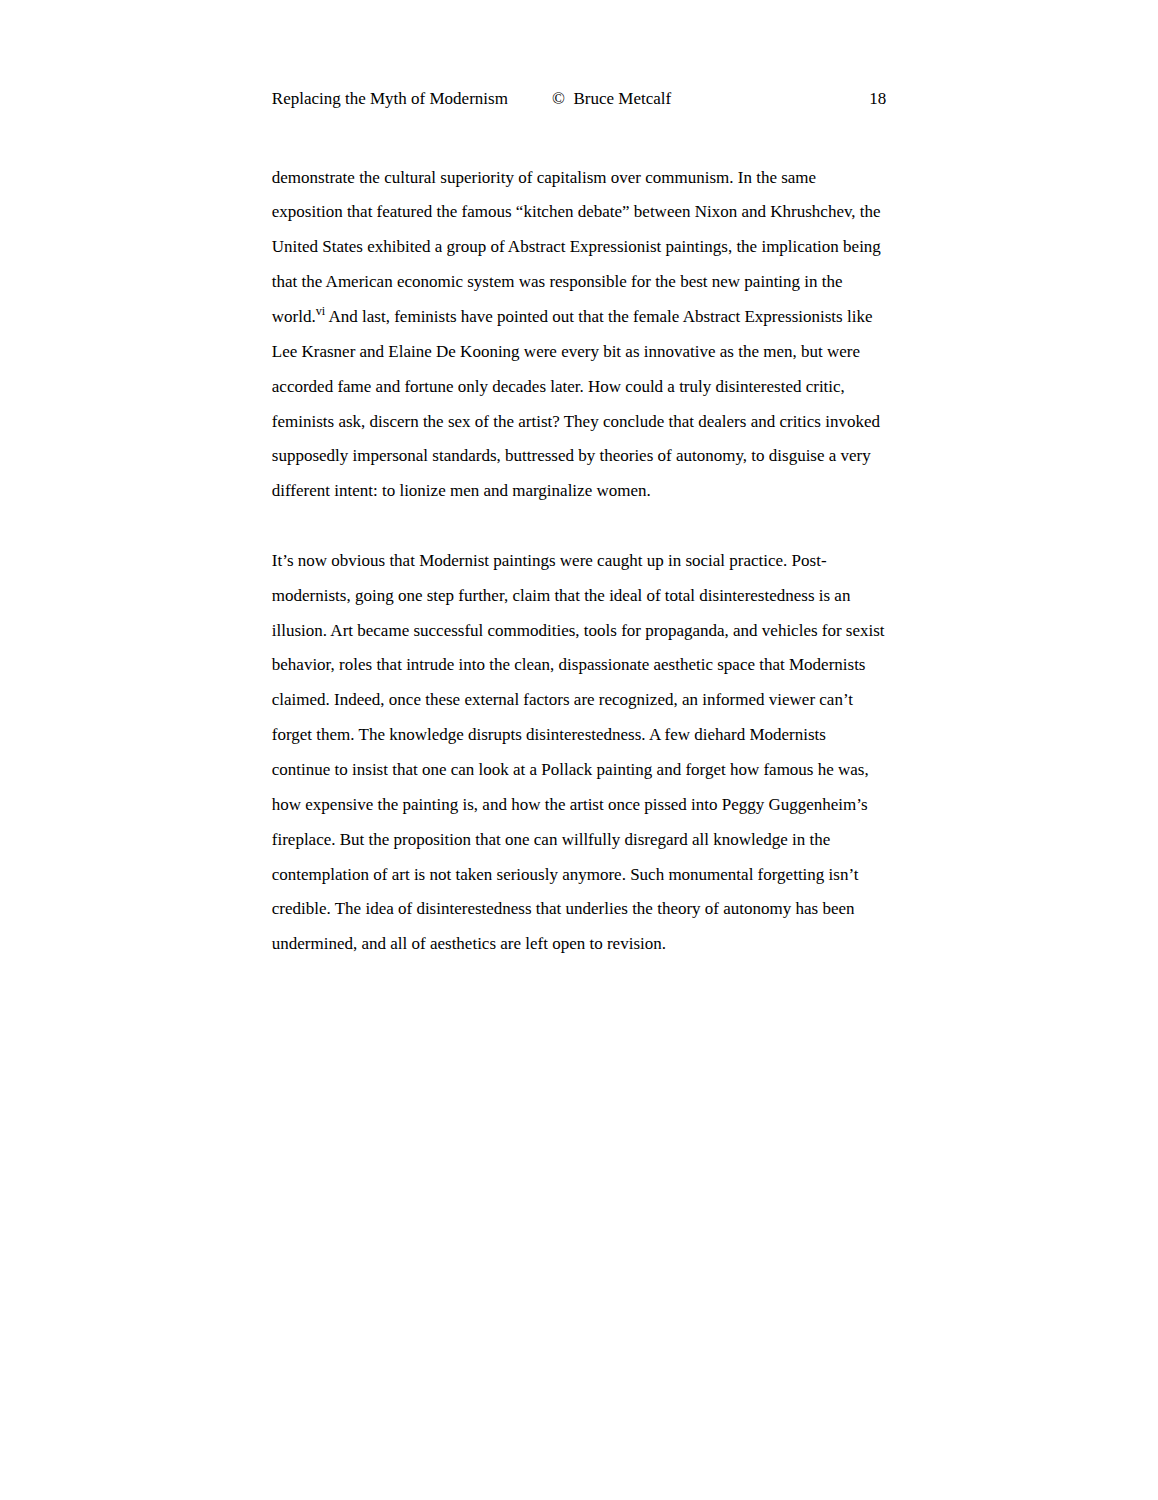Replacing the Myth of Modernism © Bruce Metcalf 18
demonstrate the cultural superiority of capitalism over communism. In the same exposition that featured the famous “kitchen debate” between Nixon and Khrushchev, the United States exhibited a group of Abstract Expressionist paintings, the implication being that the American economic system was responsible for the best new painting in the world.vi And last, feminists have pointed out that the female Abstract Expressionists like Lee Krasner and Elaine De Kooning were every bit as innovative as the men, but were accorded fame and fortune only decades later. How could a truly disinterested critic, feminists ask, discern the sex of the artist? They conclude that dealers and critics invoked supposedly impersonal standards, buttressed by theories of autonomy, to disguise a very different intent: to lionize men and marginalize women.
It’s now obvious that Modernist paintings were caught up in social practice. Post-modernists, going one step further, claim that the ideal of total disinterestedness is an illusion. Art became successful commodities, tools for propaganda, and vehicles for sexist behavior, roles that intrude into the clean, dispassionate aesthetic space that Modernists claimed. Indeed, once these external factors are recognized, an informed viewer can’t forget them. The knowledge disrupts disinterestedness. A few diehard Modernists continue to insist that one can look at a Pollack painting and forget how famous he was, how expensive the painting is, and how the artist once pissed into Peggy Guggenheim’s fireplace. But the proposition that one can willfully disregard all knowledge in the contemplation of art is not taken seriously anymore. Such monumental forgetting isn’t credible. The idea of disinterestedness that underlies the theory of autonomy has been undermined, and all of aesthetics are left open to revision.